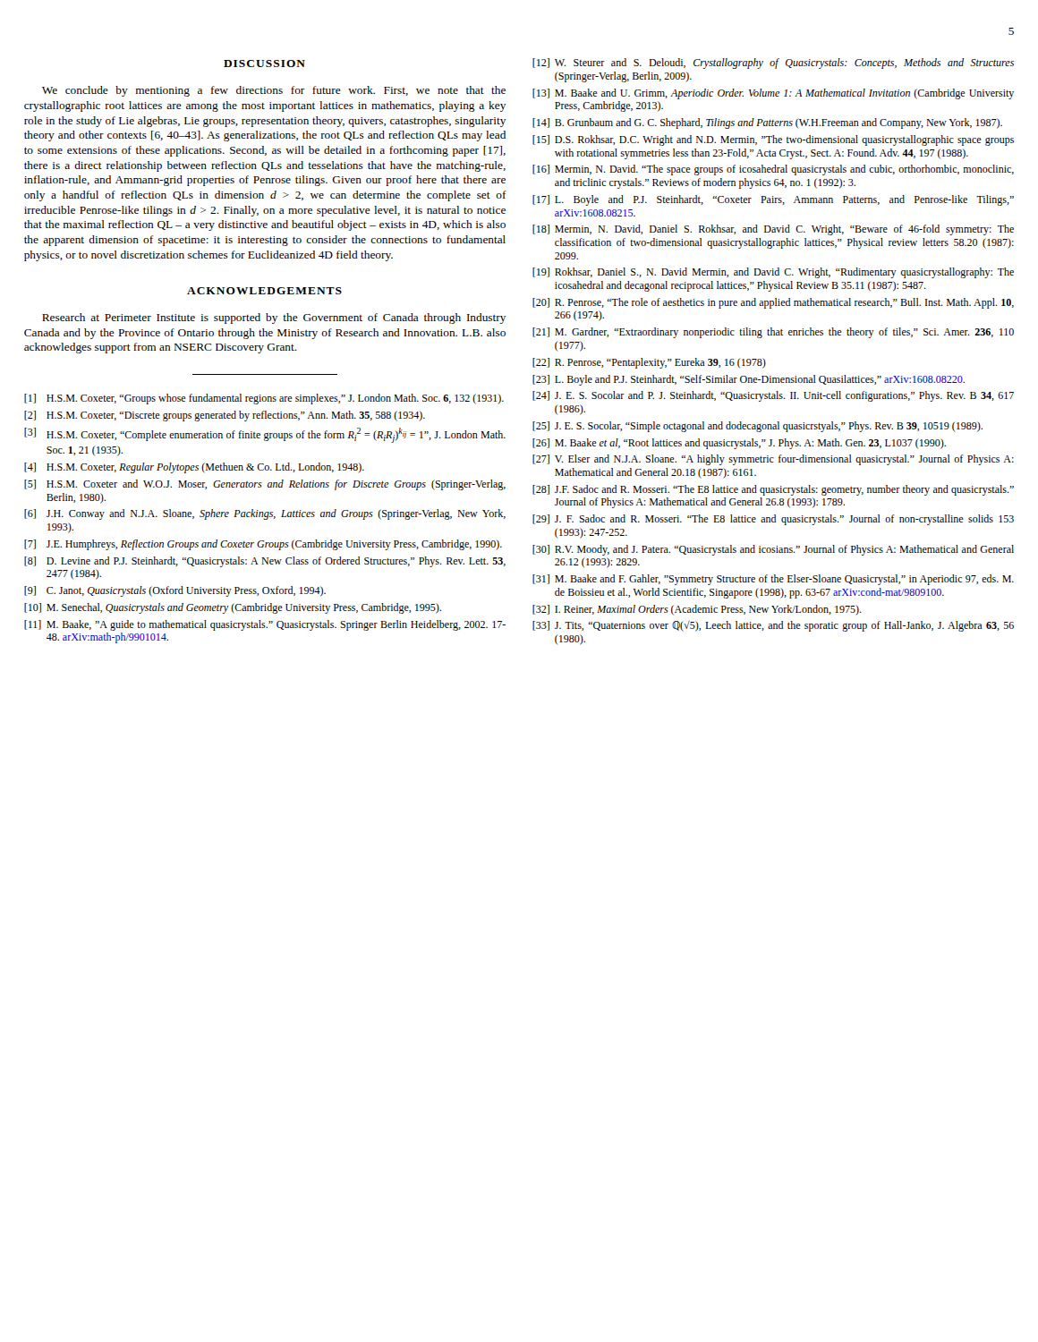5
Discussion
We conclude by mentioning a few directions for future work. First, we note that the crystallographic root lattices are among the most important lattices in mathematics, playing a key role in the study of Lie algebras, Lie groups, representation theory, quivers, catastrophes, singularity theory and other contexts [6, 40–43]. As generalizations, the root QLs and reflection QLs may lead to some extensions of these applications. Second, as will be detailed in a forthcoming paper [17], there is a direct relationship between reflection QLs and tesselations that have the matching-rule, inflation-rule, and Ammann-grid properties of Penrose tilings. Given our proof here that there are only a handful of reflection QLs in dimension d > 2, we can determine the complete set of irreducible Penrose-like tilings in d > 2. Finally, on a more speculative level, it is natural to notice that the maximal reflection QL – a very distinctive and beautiful object – exists in 4D, which is also the apparent dimension of spacetime: it is interesting to consider the connections to fundamental physics, or to novel discretization schemes for Euclideanized 4D field theory.
Acknowledgements
Research at Perimeter Institute is supported by the Government of Canada through Industry Canada and by the Province of Ontario through the Ministry of Research and Innovation. L.B. also acknowledges support from an NSERC Discovery Grant.
[1] H.S.M. Coxeter, “Groups whose fundamental regions are simplexes,” J. London Math. Soc. 6, 132 (1931).
[2] H.S.M. Coxeter, “Discrete groups generated by reflections,” Ann. Math. 35, 588 (1934).
[3] H.S.M. Coxeter, “Complete enumeration of finite groups of the form Ri2 = (RiRj)kij = 1”, J. London Math. Soc. 1, 21 (1935).
[4] H.S.M. Coxeter, Regular Polytopes (Methuen & Co. Ltd., London, 1948).
[5] H.S.M. Coxeter and W.O.J. Moser, Generators and Relations for Discrete Groups (Springer-Verlag, Berlin, 1980).
[6] J.H. Conway and N.J.A. Sloane, Sphere Packings, Lattices and Groups (Springer-Verlag, New York, 1993).
[7] J.E. Humphreys, Reflection Groups and Coxeter Groups (Cambridge University Press, Cambridge, 1990).
[8] D. Levine and P.J. Steinhardt, “Quasicrystals: A New Class of Ordered Structures,” Phys. Rev. Lett. 53, 2477 (1984).
[9] C. Janot, Quasicrystals (Oxford University Press, Oxford, 1994).
[10] M. Senechal, Quasicrystals and Geometry (Cambridge University Press, Cambridge, 1995).
[11] M. Baake, ”A guide to mathematical quasicrystals.” Quasicrystals. Springer Berlin Heidelberg, 2002. 17-48. arXiv:math-ph/9901014.
[12] W. Steurer and S. Deloudi, Crystallography of Quasicrystals: Concepts, Methods and Structures (Springer-Verlag, Berlin, 2009).
[13] M. Baake and U. Grimm, Aperiodic Order. Volume 1: A Mathematical Invitation (Cambridge University Press, Cambridge, 2013).
[14] B. Grunbaum and G. C. Shephard, Tilings and Patterns (W.H.Freeman and Company, New York, 1987).
[15] D.S. Rokhsar, D.C. Wright and N.D. Mermin, ”The two-dimensional quasicrystallographic space groups with rotational symmetries less than 23-Fold,” Acta Cryst., Sect. A: Found. Adv. 44, 197 (1988).
[16] Mermin, N. David. “The space groups of icosahedral quasicrystals and cubic, orthorhombic, monoclinic, and triclinic crystals.” Reviews of modern physics 64, no. 1 (1992): 3.
[17] L. Boyle and P.J. Steinhardt, “Coxeter Pairs, Ammann Patterns, and Penrose-like Tilings,” arXiv:1608.08215.
[18] Mermin, N. David, Daniel S. Rokhsar, and David C. Wright, “Beware of 46-fold symmetry: The classification of two-dimensional quasicrystallographic lattices,” Physical review letters 58.20 (1987): 2099.
[19] Rokhsar, Daniel S., N. David Mermin, and David C. Wright, “Rudimentary quasicrystallography: The icosahedral and decagonal reciprocal lattices,” Physical Review B 35.11 (1987): 5487.
[20] R. Penrose, “The role of aesthetics in pure and applied mathematical research,” Bull. Inst. Math. Appl. 10, 266 (1974).
[21] M. Gardner, “Extraordinary nonperiodic tiling that enriches the theory of tiles,” Sci. Amer. 236, 110 (1977).
[22] R. Penrose, “Pentaplexity,” Eureka 39, 16 (1978)
[23] L. Boyle and P.J. Steinhardt, “Self-Similar One-Dimensional Quasilattices,” arXiv:1608.08220.
[24] J. E. S. Socolar and P. J. Steinhardt, “Quasicrystals. II. Unit-cell configurations,” Phys. Rev. B 34, 617 (1986).
[25] J. E. S. Socolar, “Simple octagonal and dodecagonal quasicrstyals,” Phys. Rev. B 39, 10519 (1989).
[26] M. Baake et al, “Root lattices and quasicrystals,” J. Phys. A: Math. Gen. 23, L1037 (1990).
[27] V. Elser and N.J.A. Sloane. “A highly symmetric four-dimensional quasicrystal.” Journal of Physics A: Mathematical and General 20.18 (1987): 6161.
[28] J.F. Sadoc and R. Mosseri. “The E8 lattice and quasicrystals: geometry, number theory and quasicrystals.” Journal of Physics A: Mathematical and General 26.8 (1993): 1789.
[29] J. F. Sadoc and R. Mosseri. “The E8 lattice and quasicrystals.” Journal of non-crystalline solids 153 (1993): 247-252.
[30] R.V. Moody, and J. Patera. “Quasicrystals and icosians.” Journal of Physics A: Mathematical and General 26.12 (1993): 2829.
[31] M. Baake and F. Gahler, ”Symmetry Structure of the Elser-Sloane Quasicrystal,” in Aperiodic 97, eds. M. de Boissieu et al., World Scientific, Singapore (1998), pp. 63-67 arXiv:cond-mat/9809100.
[32] I. Reiner, Maximal Orders (Academic Press, New York/London, 1975).
[33] J. Tits, “Quaternions over ℚ(√5), Leech lattice, and the sporatic group of Hall-Janko, J. Algebra 63, 56 (1980).